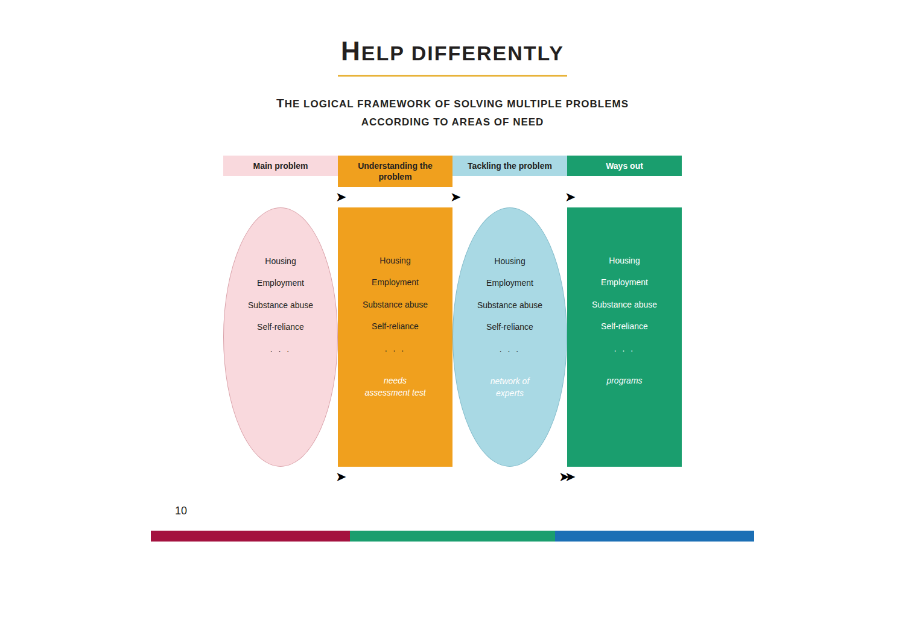Help differently
The logical framework of solving multiple problems according to areas of need
| Main problem | Understanding the problem | Tackling the problem | Ways out |
| ➤ | ➤ | ➤ | |
| Housing Employment Substance abuse Self-reliance . . . | Housing Employment Substance abuse Self-reliance . . . needs assessment test | Housing Employment Substance abuse Self-reliance . . . network of experts | Housing Employment Substance abuse Self-reliance . . . programs |
| ➤ | | ➤ | ➤ |
10